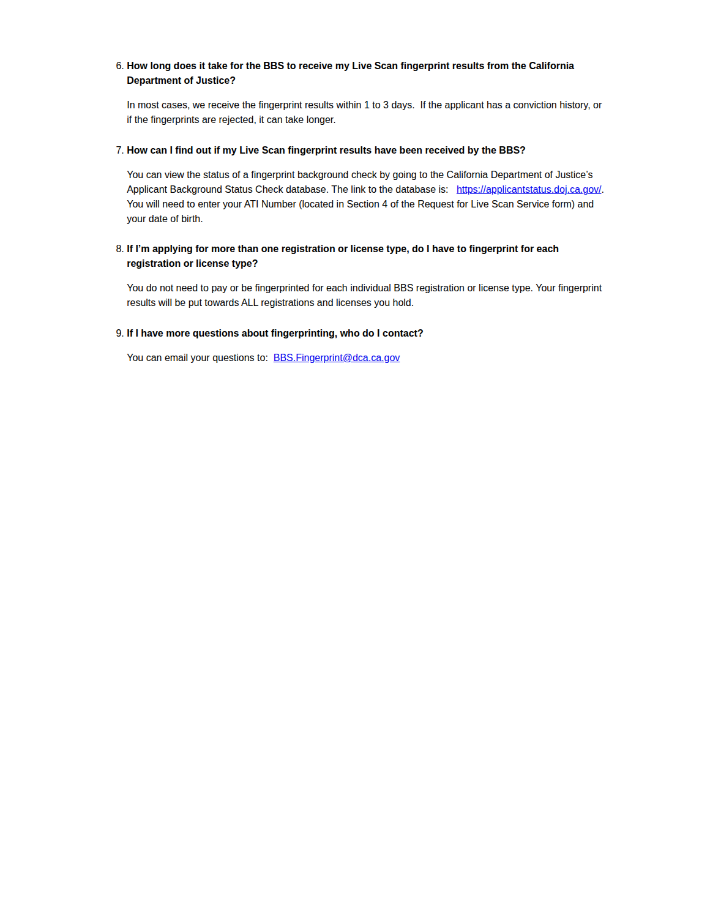How long does it take for the BBS to receive my Live Scan fingerprint results from the California Department of Justice?
In most cases, we receive the fingerprint results within 1 to 3 days. If the applicant has a conviction history, or if the fingerprints are rejected, it can take longer.
How can I find out if my Live Scan fingerprint results have been received by the BBS?
You can view the status of a fingerprint background check by going to the California Department of Justice’s Applicant Background Status Check database. The link to the database is: https://applicantstatus.doj.ca.gov/. You will need to enter your ATI Number (located in Section 4 of the Request for Live Scan Service form) and your date of birth.
If I’m applying for more than one registration or license type, do I have to fingerprint for each registration or license type?
You do not need to pay or be fingerprinted for each individual BBS registration or license type. Your fingerprint results will be put towards ALL registrations and licenses you hold.
If I have more questions about fingerprinting, who do I contact?
You can email your questions to: BBS.Fingerprint@dca.ca.gov